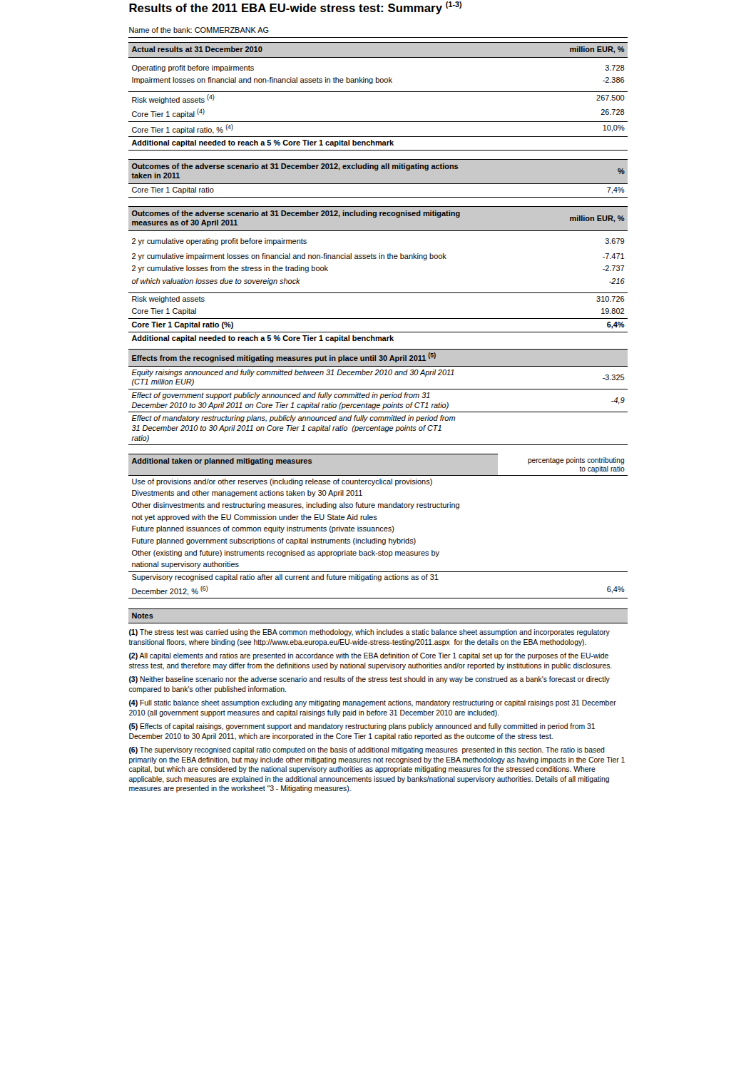Results of the 2011 EBA EU-wide stress test: Summary (1-3)
Name of the bank: COMMERZBANK AG
| Actual results at 31 December 2010 | million EUR, % |
| Operating profit before impairments | 3.728 |
| Impairment losses on financial and non-financial assets in the banking book | -2.386 |
| Risk weighted assets (4) | 267.500 |
| Core Tier 1 capital (4) | 26.728 |
| Core Tier 1 capital ratio, % (4) | 10,0% |
| Additional capital needed to reach a 5 % Core Tier 1 capital benchmark | |
| Outcomes of the adverse scenario at 31 December 2012, excluding all mitigating actions taken in 2011 | % |
| Core Tier 1 Capital ratio | 7,4% |
| Outcomes of the adverse scenario at 31 December 2012, including recognised mitigating measures as of 30 April 2011 | million EUR, % |
| 2 yr cumulative operating profit before impairments | 3.679 |
| 2 yr cumulative impairment losses on financial and non-financial assets in the banking book | -7.471 |
| 2 yr cumulative losses from the stress in the trading book | -2.737 |
| of which valuation losses due to sovereign shock | -216 |
| Risk weighted assets | 310.726 |
| Core Tier 1 Capital | 19.802 |
| Core Tier 1 Capital ratio (%) | 6,4% |
| Additional capital needed to reach a 5 % Core Tier 1 capital benchmark | |
| Effects from the recognised mitigating measures put in place until 30 April 2011 (5) |
| Equity raisings announced and fully committed between 31 December 2010 and 30 April 2011 (CT1 million EUR) | -3.325 |
| Effect of government support publicly announced and fully committed in period from 31 December 2010 to 30 April 2011 on Core Tier 1 capital ratio (percentage points of CT1 ratio) | -4,9 |
| Effect of mandatory restructuring plans, publicly announced and fully committed in period from 31 December 2010 to 30 April 2011 on Core Tier 1 capital ratio (percentage points of CT1 ratio) | |
| Additional taken or planned mitigating measures | percentage points contributing to capital ratio |
| Use of provisions and/or other reserves (including release of countercyclical provisions) | |
| Divestments and other management actions taken by 30 April 2011 | |
| Other disinvestments and restructuring measures, including also future mandatory restructuring | |
| not yet approved with the EU Commission under the EU State Aid rules | |
| Future planned issuances of common equity instruments (private issuances) | |
| Future planned government subscriptions of capital instruments (including hybrids) | |
| Other (existing and future) instruments recognised as appropriate back-stop measures by | |
| national supervisory authorities | |
| Supervisory recognised capital ratio after all current and future mitigating actions as of 31 | |
| December 2012, % (6) | 6,4% |
Notes
(1) The stress test was carried using the EBA common methodology, which includes a static balance sheet assumption and incorporates regulatory transitional floors, where binding (see http://www.eba.europa.eu/EU-wide-stress-testing/2011.aspx for the details on the EBA methodology).
(2) All capital elements and ratios are presented in accordance with the EBA definition of Core Tier 1 capital set up for the purposes of the EU-wide stress test, and therefore may differ from the definitions used by national supervisory authorities and/or reported by institutions in public disclosures.
(3) Neither baseline scenario nor the adverse scenario and results of the stress test should in any way be construed as a bank's forecast or directly compared to bank's other published information.
(4) Full static balance sheet assumption excluding any mitigating management actions, mandatory restructuring or capital raisings post 31 December 2010 (all government support measures and capital raisings fully paid in before 31 December 2010 are included).
(5) Effects of capital raisings, government support and mandatory restructuring plans publicly announced and fully committed in period from 31 December 2010 to 30 April 2011, which are incorporated in the Core Tier 1 capital ratio reported as the outcome of the stress test.
(6) The supervisory recognised capital ratio computed on the basis of additional mitigating measures presented in this section. The ratio is based primarily on the EBA definition, but may include other mitigating measures not recognised by the EBA methodology as having impacts in the Core Tier 1 capital, but which are considered by the national supervisory authorities as appropriate mitigating measures for the stressed conditions. Where applicable, such measures are explained in the additional announcements issued by banks/national supervisory authorities. Details of all mitigating measures are presented in the worksheet "3 - Mitigating measures).